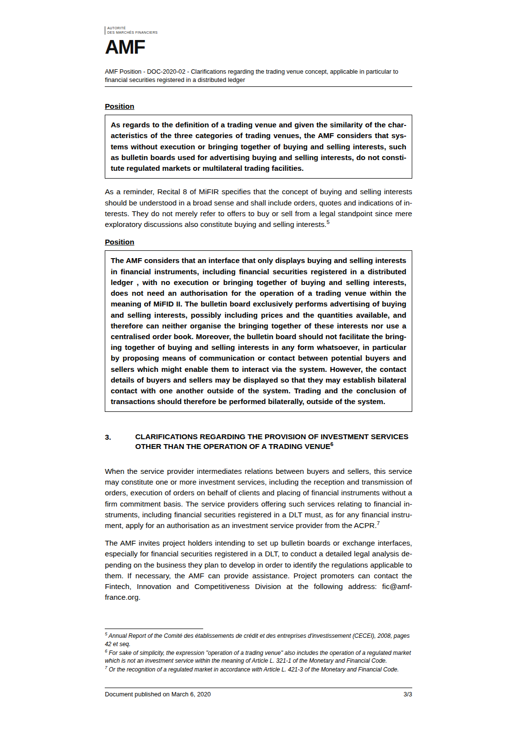AUTORITÉ
DES MARCHÉS FINANCIERS
AMF
AMF Position - DOC-2020-02 - Clarifications regarding the trading venue concept, applicable in particular to financial securities registered in a distributed ledger
Position
As regards to the definition of a trading venue and given the similarity of the characteristics of the three categories of trading venues, the AMF considers that systems without execution or bringing together of buying and selling interests, such as bulletin boards used for advertising buying and selling interests, do not constitute regulated markets or multilateral trading facilities.
As a reminder, Recital 8 of MiFIR specifies that the concept of buying and selling interests should be understood in a broad sense and shall include orders, quotes and indications of interests. They do not merely refer to offers to buy or sell from a legal standpoint since mere exploratory discussions also constitute buying and selling interests.5
Position
The AMF considers that an interface that only displays buying and selling interests in financial instruments, including financial securities registered in a distributed ledger , with no execution or bringing together of buying and selling interests, does not need an authorisation for the operation of a trading venue within the meaning of MiFID II. The bulletin board exclusively performs advertising of buying and selling interests, possibly including prices and the quantities available, and therefore can neither organise the bringing together of these interests nor use a centralised order book. Moreover, the bulletin board should not facilitate the bringing together of buying and selling interests in any form whatsoever, in particular by proposing means of communication or contact between potential buyers and sellers which might enable them to interact via the system. However, the contact details of buyers and sellers may be displayed so that they may establish bilateral contact with one another outside of the system. Trading and the conclusion of transactions should therefore be performed bilaterally, outside of the system.
3.
CLARIFICATIONS REGARDING THE PROVISION OF INVESTMENT SERVICES OTHER THAN THE OPERATION OF A TRADING VENUE6
When the service provider intermediates relations between buyers and sellers, this service may constitute one or more investment services, including the reception and transmission of orders, execution of orders on behalf of clients and placing of financial instruments without a firm commitment basis. The service providers offering such services relating to financial instruments, including financial securities registered in a DLT must, as for any financial instrument, apply for an authorisation as an investment service provider from the ACPR.7
The AMF invites project holders intending to set up bulletin boards or exchange interfaces, especially for financial securities registered in a DLT, to conduct a detailed legal analysis depending on the business they plan to develop in order to identify the regulations applicable to them. If necessary, the AMF can provide assistance. Project promoters can contact the Fintech, Innovation and Competitiveness Division at the following address: fic@amf-france.org.
5 Annual Report of the Comité des établissements de crédit et des entreprises d'investissement (CECEI), 2008, pages 42 et seq.
6 For sake of simplicity, the expression "operation of a trading venue" also includes the operation of a regulated market which is not an investment service within the meaning of Article L. 321-1 of the Monetary and Financial Code.
7 Or the recognition of a regulated market in accordance with Article L. 421-3 of the Monetary and Financial Code.
Document published on March 6, 2020 3/3